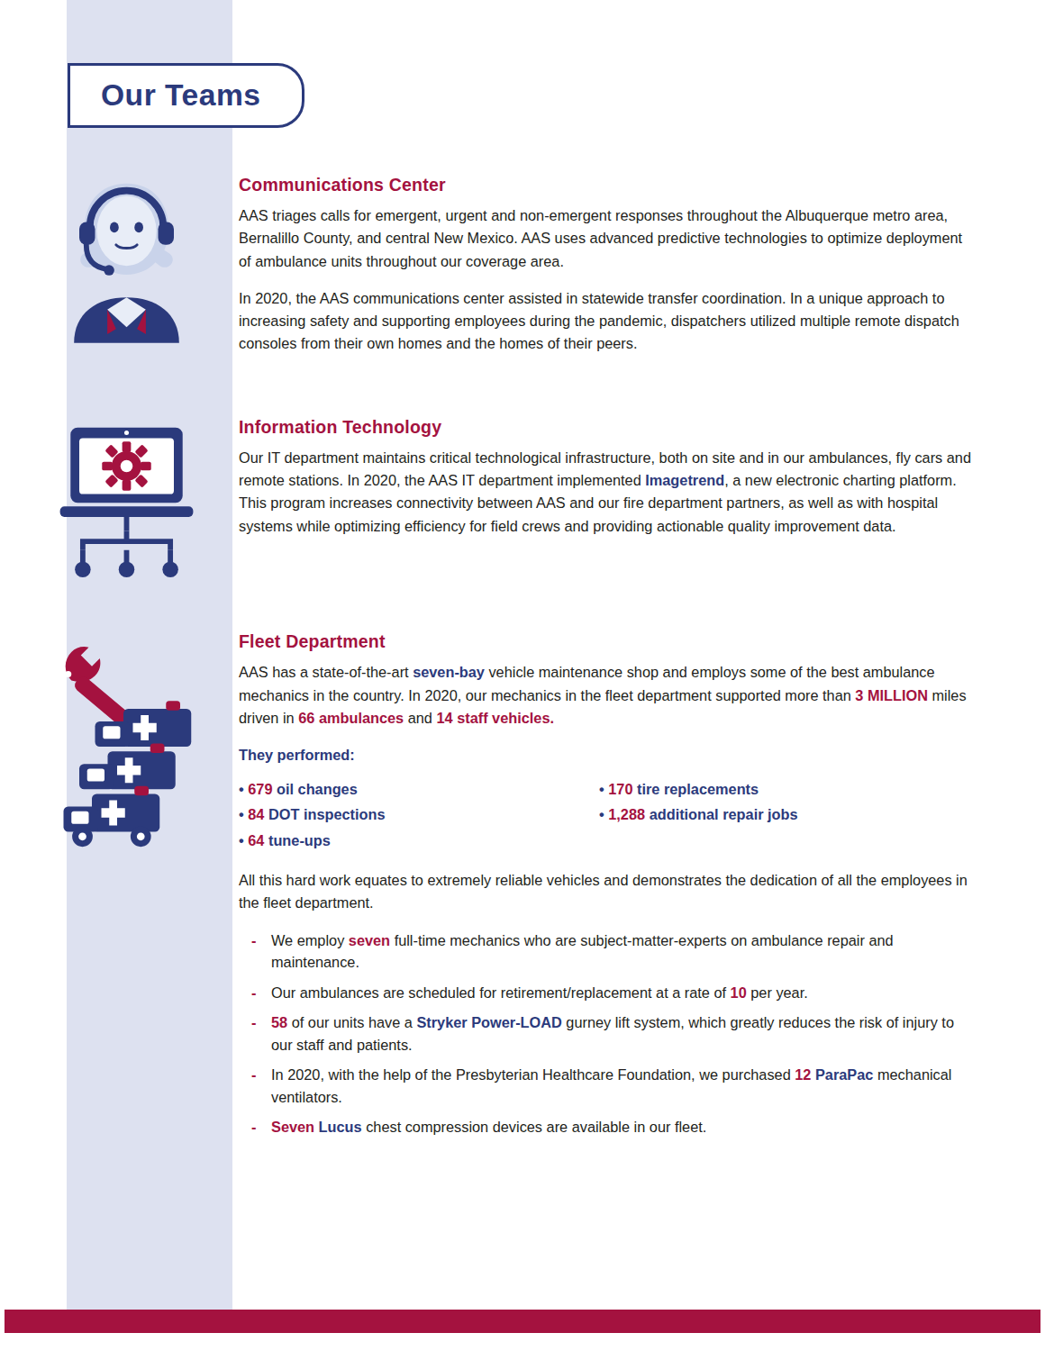Our Teams
Communications Center
AAS triages calls for emergent, urgent and non-emergent responses throughout the Albuquerque metro area, Bernalillo County, and central New Mexico. AAS uses advanced predictive technologies to optimize deployment of ambulance units throughout our coverage area.
In 2020, the AAS communications center assisted in statewide transfer coordination. In a unique approach to increasing safety and supporting employees during the pandemic, dispatchers utilized multiple remote dispatch consoles from their own homes and the homes of their peers.
Information Technology
Our IT department maintains critical technological infrastructure, both on site and in our ambulances, fly cars and remote stations. In 2020, the AAS IT department implemented Imagetrend, a new electronic charting platform. This program increases connectivity between AAS and our fire department partners, as well as with hospital systems while optimizing efficiency for field crews and providing actionable quality improvement data.
Fleet Department
AAS has a state-of-the-art seven-bay vehicle maintenance shop and employs some of the best ambulance mechanics in the country. In 2020, our mechanics in the fleet department supported more than 3 MILLION miles driven in 66 ambulances and 14 staff vehicles.
They performed:
679 oil changes
84 DOT inspections
64 tune-ups
170 tire replacements
1,288 additional repair jobs
All this hard work equates to extremely reliable vehicles and demonstrates the dedication of all the employees in the fleet department.
We employ seven full-time mechanics who are subject-matter-experts on ambulance repair and maintenance.
Our ambulances are scheduled for retirement/replacement at a rate of 10 per year.
58 of our units have a Stryker Power-LOAD gurney lift system, which greatly reduces the risk of injury to our staff and patients.
In 2020, with the help of the Presbyterian Healthcare Foundation, we purchased 12 ParaPac mechanical ventilators.
Seven Lucus chest compression devices are available in our fleet.